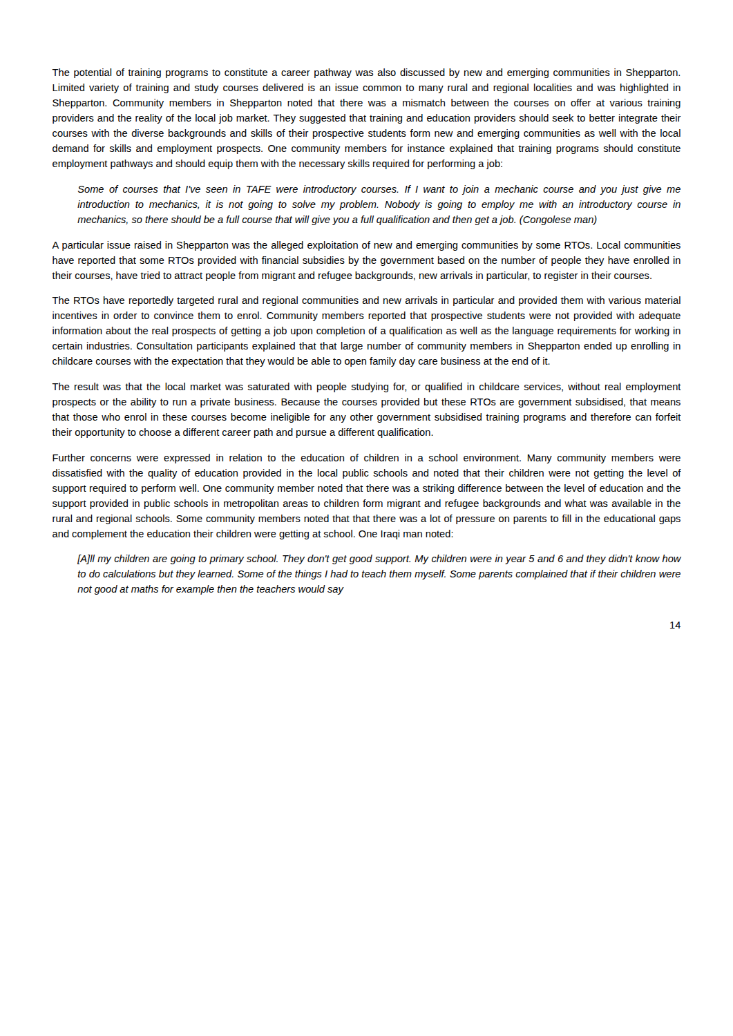The potential of training programs to constitute a career pathway was also discussed by new and emerging communities in Shepparton. Limited variety of training and study courses delivered is an issue common to many rural and regional localities and was highlighted in Shepparton. Community members in Shepparton noted that there was a mismatch between the courses on offer at various training providers and the reality of the local job market. They suggested that training and education providers should seek to better integrate their courses with the diverse backgrounds and skills of their prospective students form new and emerging communities as well with the local demand for skills and employment prospects. One community members for instance explained that training programs should constitute employment pathways and should equip them with the necessary skills required for performing a job:
Some of courses that I've seen in TAFE were introductory courses. If I want to join a mechanic course and you just give me introduction to mechanics, it is not going to solve my problem. Nobody is going to employ me with an introductory course in mechanics, so there should be a full course that will give you a full qualification and then get a job. (Congolese man)
A particular issue raised in Shepparton was the alleged exploitation of new and emerging communities by some RTOs. Local communities have reported that some RTOs provided with financial subsidies by the government based on the number of people they have enrolled in their courses, have tried to attract people from migrant and refugee backgrounds, new arrivals in particular, to register in their courses.
The RTOs have reportedly targeted rural and regional communities and new arrivals in particular and provided them with various material incentives in order to convince them to enrol. Community members reported that prospective students were not provided with adequate information about the real prospects of getting a job upon completion of a qualification as well as the language requirements for working in certain industries. Consultation participants explained that that large number of community members in Shepparton ended up enrolling in childcare courses with the expectation that they would be able to open family day care business at the end of it.
The result was that the local market was saturated with people studying for, or qualified in childcare services, without real employment prospects or the ability to run a private business. Because the courses provided but these RTOs are government subsidised, that means that those who enrol in these courses become ineligible for any other government subsidised training programs and therefore can forfeit their opportunity to choose a different career path and pursue a different qualification.
Further concerns were expressed in relation to the education of children in a school environment. Many community members were dissatisfied with the quality of education provided in the local public schools and noted that their children were not getting the level of support required to perform well. One community member noted that there was a striking difference between the level of education and the support provided in public schools in metropolitan areas to children form migrant and refugee backgrounds and what was available in the rural and regional schools. Some community members noted that that there was a lot of pressure on parents to fill in the educational gaps and complement the education their children were getting at school. One Iraqi man noted:
[A]ll my children are going to primary school. They don't get good support. My children were in year 5 and 6 and they didn't know how to do calculations but they learned. Some of the things I had to teach them myself. Some parents complained that if their children were not good at maths for example then the teachers would say
14